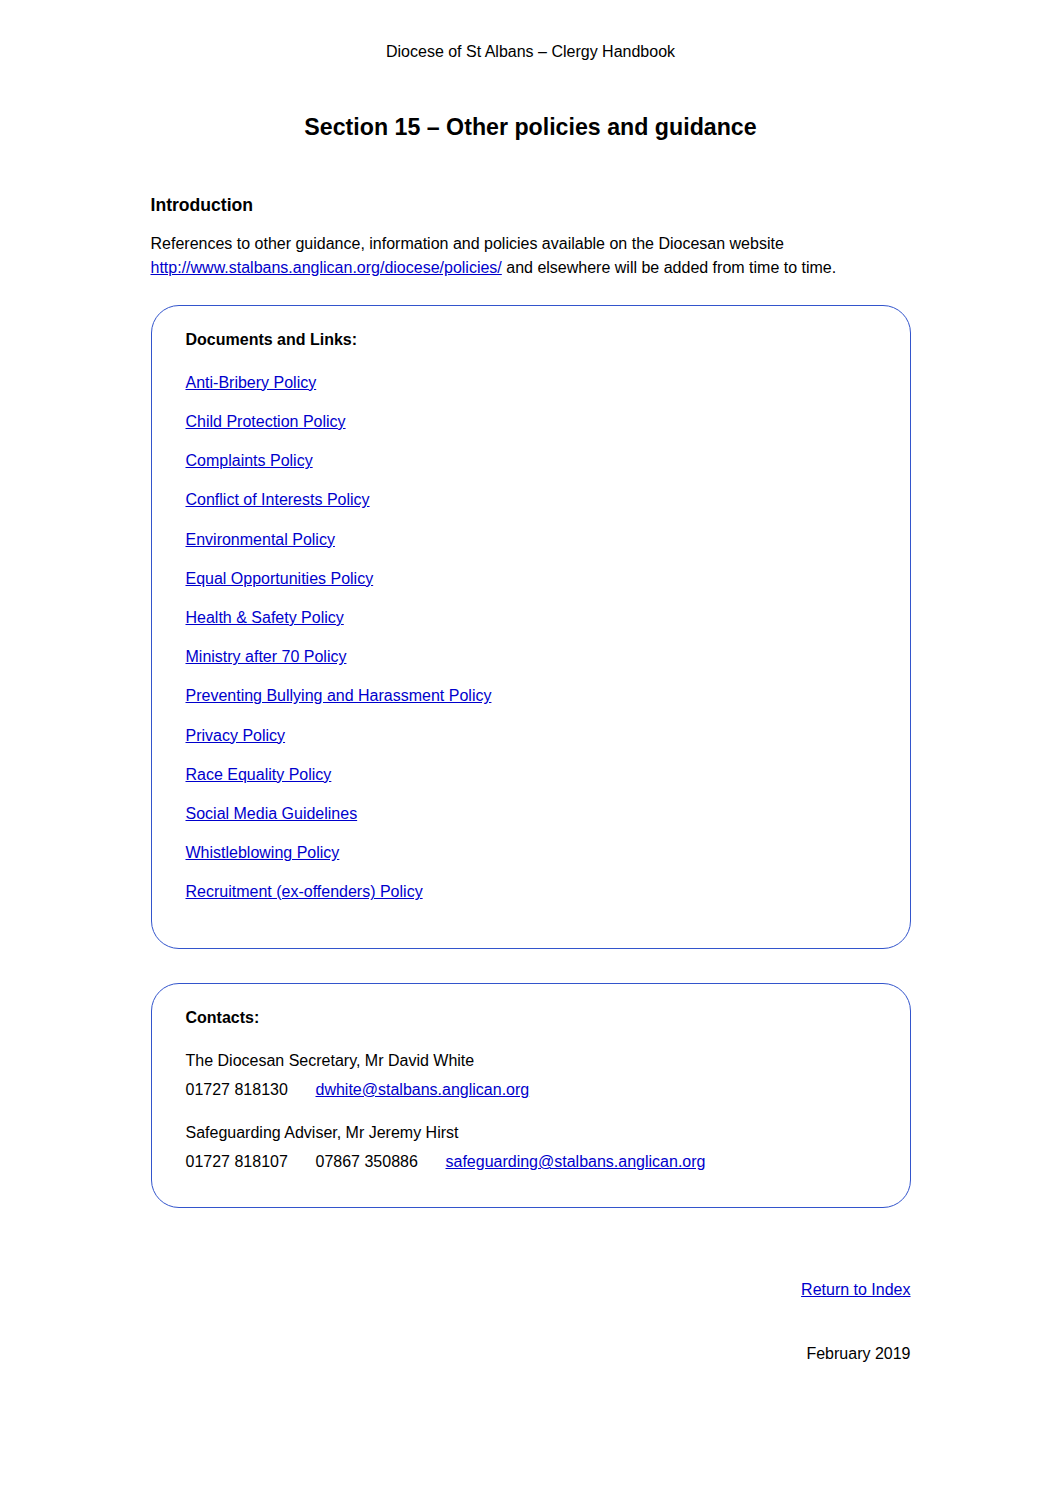Diocese of St Albans – Clergy Handbook
Section 15 – Other policies and guidance
Introduction
References to other guidance, information and policies available on the Diocesan website http://www.stalbans.anglican.org/diocese/policies/ and elsewhere will be added from time to time.
Documents and Links:
Anti-Bribery Policy
Child Protection Policy
Complaints Policy
Conflict of Interests Policy
Environmental Policy
Equal Opportunities Policy
Health & Safety Policy
Ministry after 70 Policy
Preventing Bullying and Harassment Policy
Privacy Policy
Race Equality Policy
Social Media Guidelines
Whistleblowing Policy
Recruitment (ex-offenders) Policy
Contacts:
The Diocesan Secretary, Mr David White
01727 818130 dwhite@stalbans.anglican.org
Safeguarding Adviser, Mr Jeremy Hirst
01727 81810707867 350886 safeguarding@stalbans.anglican.org
Return to Index
February 2019